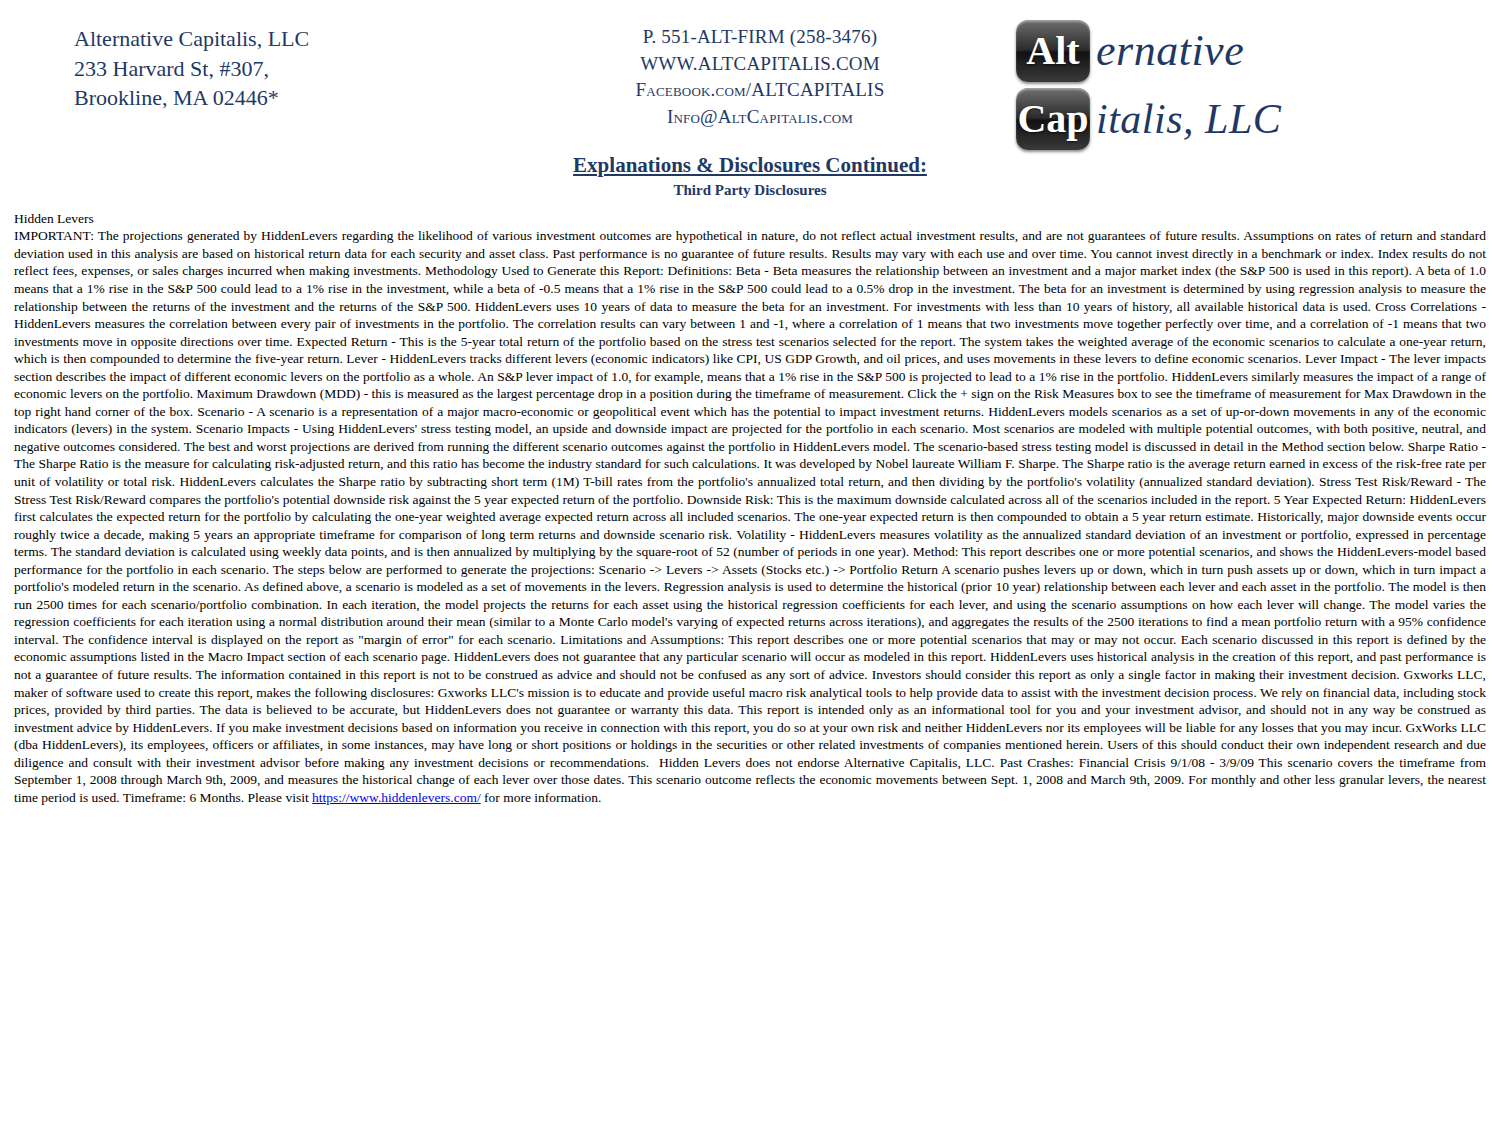Alternative Capitalis, LLC
233 Harvard St, #307,
Brookline, MA 02446*
P. 551-ALT-FIRM (258-3476)
WWW.ALTCAPITALIS.COM
Facebook.com/ALTCAPITALIS
Info@AltCapitalis.com
Alt ernative
Cap italis, LLC
Explanations & Disclosures Continued:
Third Party Disclosures
Hidden Levers
IMPORTANT: The projections generated by HiddenLevers regarding the likelihood of various investment outcomes are hypothetical in nature, do not reflect actual investment results, and are not guarantees of future results. Assumptions on rates of return and standard deviation used in this analysis are based on historical return data for each security and asset class. Past performance is no guarantee of future results. Results may vary with each use and over time. You cannot invest directly in a benchmark or index. Index results do not reflect fees, expenses, or sales charges incurred when making investments. Methodology Used to Generate this Report: Definitions: Beta - Beta measures the relationship between an investment and a major market index (the S&P 500 is used in this report). A beta of 1.0 means that a 1% rise in the S&P 500 could lead to a 1% rise in the investment, while a beta of -0.5 means that a 1% rise in the S&P 500 could lead to a 0.5% drop in the investment. The beta for an investment is determined by using regression analysis to measure the relationship between the returns of the investment and the returns of the S&P 500. HiddenLevers uses 10 years of data to measure the beta for an investment. For investments with less than 10 years of history, all available historical data is used. Cross Correlations - HiddenLevers measures the correlation between every pair of investments in the portfolio. The correlation results can vary between 1 and -1, where a correlation of 1 means that two investments move together perfectly over time, and a correlation of -1 means that two investments move in opposite directions over time. Expected Return - This is the 5-year total return of the portfolio based on the stress test scenarios selected for the report. The system takes the weighted average of the economic scenarios to calculate a one-year return, which is then compounded to determine the five-year return. Lever - HiddenLevers tracks different levers (economic indicators) like CPI, US GDP Growth, and oil prices, and uses movements in these levers to define economic scenarios. Lever Impact - The lever impacts section describes the impact of different economic levers on the portfolio as a whole. An S&P lever impact of 1.0, for example, means that a 1% rise in the S&P 500 is projected to lead to a 1% rise in the portfolio. HiddenLevers similarly measures the impact of a range of economic levers on the portfolio. Maximum Drawdown (MDD) - this is measured as the largest percentage drop in a position during the timeframe of measurement. Click the + sign on the Risk Measures box to see the timeframe of measurement for Max Drawdown in the top right hand corner of the box. Scenario - A scenario is a representation of a major macro-economic or geopolitical event which has the potential to impact investment returns. HiddenLevers models scenarios as a set of up-or-down movements in any of the economic indicators (levers) in the system. Scenario Impacts - Using HiddenLevers' stress testing model, an upside and downside impact are projected for the portfolio in each scenario. Most scenarios are modeled with multiple potential outcomes, with both positive, neutral, and negative outcomes considered. The best and worst projections are derived from running the different scenario outcomes against the portfolio in HiddenLevers model. The scenario-based stress testing model is discussed in detail in the Method section below. Sharpe Ratio - The Sharpe Ratio is the measure for calculating risk-adjusted return, and this ratio has become the industry standard for such calculations. It was developed by Nobel laureate William F. Sharpe. The Sharpe ratio is the average return earned in excess of the risk-free rate per unit of volatility or total risk. HiddenLevers calculates the Sharpe ratio by subtracting short term (1M) T-bill rates from the portfolio's annualized total return, and then dividing by the portfolio's volatility (annualized standard deviation). Stress Test Risk/Reward - The Stress Test Risk/Reward compares the portfolio's potential downside risk against the 5 year expected return of the portfolio. Downside Risk: This is the maximum downside calculated across all of the scenarios included in the report. 5 Year Expected Return: HiddenLevers first calculates the expected return for the portfolio by calculating the one-year weighted average expected return across all included scenarios. The one-year expected return is then compounded to obtain a 5 year return estimate. Historically, major downside events occur roughly twice a decade, making 5 years an appropriate timeframe for comparison of long term returns and downside scenario risk. Volatility - HiddenLevers measures volatility as the annualized standard deviation of an investment or portfolio, expressed in percentage terms. The standard deviation is calculated using weekly data points, and is then annualized by multiplying by the square-root of 52 (number of periods in one year). Method: This report describes one or more potential scenarios, and shows the HiddenLevers-model based performance for the portfolio in each scenario. The steps below are performed to generate the projections: Scenario -> Levers -> Assets (Stocks etc.) -> Portfolio Return A scenario pushes levers up or down, which in turn push assets up or down, which in turn impact a portfolio's modeled return in the scenario. As defined above, a scenario is modeled as a set of movements in the levers. Regression analysis is used to determine the historical (prior 10 year) relationship between each lever and each asset in the portfolio. The model is then run 2500 times for each scenario/portfolio combination. In each iteration, the model projects the returns for each asset using the historical regression coefficients for each lever, and using the scenario assumptions on how each lever will change. The model varies the regression coefficients for each iteration using a normal distribution around their mean (similar to a Monte Carlo model's varying of expected returns across iterations), and aggregates the results of the 2500 iterations to find a mean portfolio return with a 95% confidence interval. The confidence interval is displayed on the report as "margin of error" for each scenario. Limitations and Assumptions: This report describes one or more potential scenarios that may or may not occur. Each scenario discussed in this report is defined by the economic assumptions listed in the Macro Impact section of each scenario page. HiddenLevers does not guarantee that any particular scenario will occur as modeled in this report. HiddenLevers uses historical analysis in the creation of this report, and past performance is not a guarantee of future results. The information contained in this report is not to be construed as advice and should not be confused as any sort of advice. Investors should consider this report as only a single factor in making their investment decision. Gxworks LLC, maker of software used to create this report, makes the following disclosures: Gxworks LLC's mission is to educate and provide useful macro risk analytical tools to help provide data to assist with the investment decision process. We rely on financial data, including stock prices, provided by third parties. The data is believed to be accurate, but HiddenLevers does not guarantee or warranty this data. This report is intended only as an informational tool for you and your investment advisor, and should not in any way be construed as investment advice by HiddenLevers. If you make investment decisions based on information you receive in connection with this report, you do so at your own risk and neither HiddenLevers nor its employees will be liable for any losses that you may incur. GxWorks LLC (dba HiddenLevers), its employees, officers or affiliates, in some instances, may have long or short positions or holdings in the securities or other related investments of companies mentioned herein. Users of this should conduct their own independent research and due diligence and consult with their investment advisor before making any investment decisions or recommendations. Hidden Levers does not endorse Alternative Capitalis, LLC. Past Crashes: Financial Crisis 9/1/08 - 3/9/09 This scenario covers the timeframe from September 1, 2008 through March 9th, 2009, and measures the historical change of each lever over those dates. This scenario outcome reflects the economic movements between Sept. 1, 2008 and March 9th, 2009. For monthly and other less granular levers, the nearest time period is used. Timeframe: 6 Months. Please visit https://www.hiddenlevers.com/ for more information.